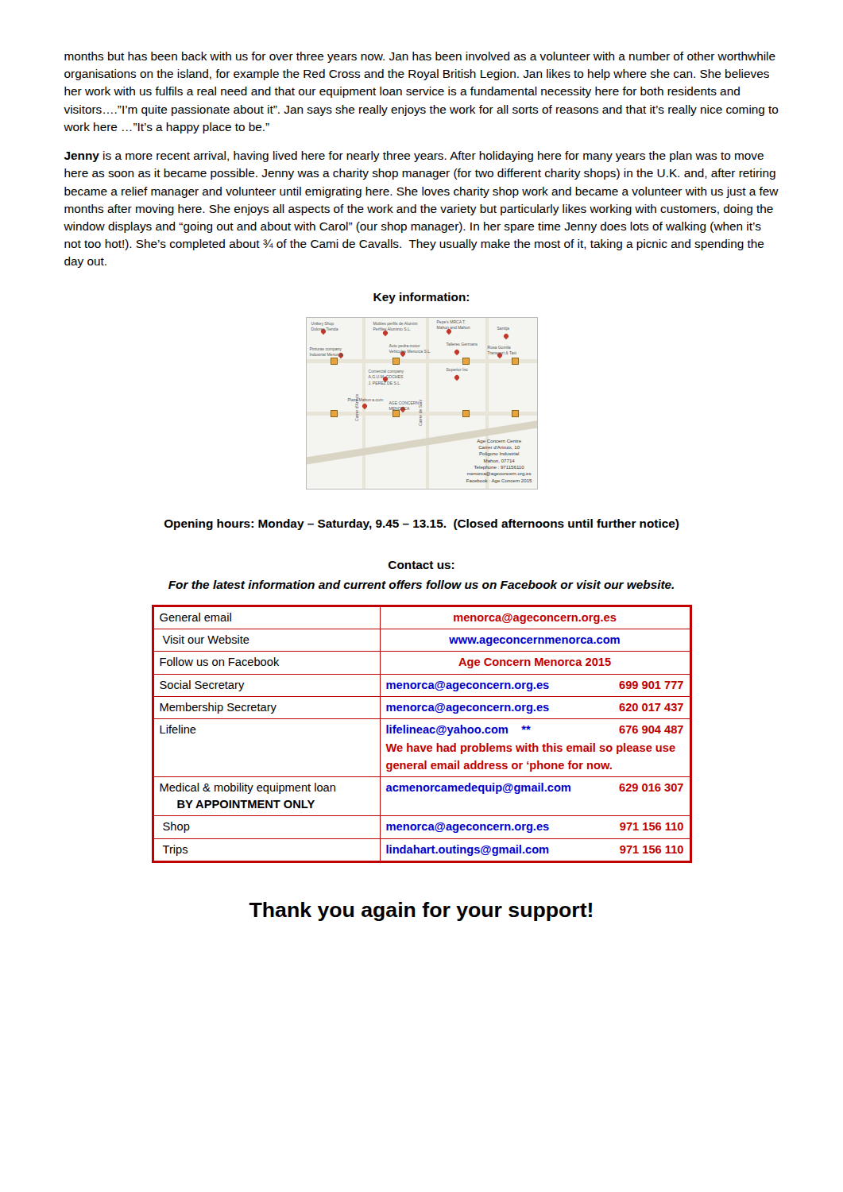months but has been back with us for over three years now. Jan has been involved as a volunteer with a number of other worthwhile organisations on the island, for example the Red Cross and the Royal British Legion. Jan likes to help where she can. She believes her work with us fulfils a real need and that our equipment loan service is a fundamental necessity here for both residents and visitors….”I’m quite passionate about it”. Jan says she really enjoys the work for all sorts of reasons and that it’s really nice coming to work here …”It’s a happy place to be.”
Jenny is a more recent arrival, having lived here for nearly three years. After holidaying here for many years the plan was to move here as soon as it became possible. Jenny was a charity shop manager (for two different charity shops) in the U.K. and, after retiring became a relief manager and volunteer until emigrating here. She loves charity shop work and became a volunteer with us just a few months after moving here. She enjoys all aspects of the work and the variety but particularly likes working with customers, doing the window displays and “going out and about with Carol” (our shop manager). In her spare time Jenny does lots of walking (when it’s not too hot!). She’s completed about ¾ of the Cami de Cavalls. They usually make the most of it, taking a picnic and spending the day out.
Key information:
Unikey Shop
Dolores Tienda
Mobles perfils de Alumini
Perfiles Aluminio S.L.
Pepe's MRCA T.
Mahon and Mahon
Sanitja
Pinturas company
Industrial Menorca
Auto pedra motor
Vehiculos Menorca S.L.
Talleres Germans
Rosa Gomila
Transport & Taxi
Comercial company
A.G.U.M. COCHES
J. PEREZ DE S.L.
Superior Inc
Plaza Mahon a.com
AGE CONCERN
MENORCA
Carrer d'Artrutx
Carrer de Sant
Age Concern Centre
Carrer d'Artrutx, 10
Poligono Industrial
Mahon, 07714
Telephone : 971156110
menorca@ageconcern.org.es
Facebook : Age Concern 2015
Opening hours: Monday – Saturday, 9.45 – 13.15. (Closed afternoons until further notice)
Contact us:
For the latest information and current offers follow us on Facebook or visit our website.
| General email | menorca@ageconcern.org.es |
| Visit our Website | www.ageconcernmenorca.com |
| Follow us on Facebook | Age Concern Menorca 2015 |
| Social Secretary | menorca@ageconcern.org.es 699 901 777 |
| Membership Secretary | menorca@ageconcern.org.es 620 017 437 |
| Lifeline | lifelineac@yahoo.com ** 676 904 487 We have had problems with this email so please use general email address or ‘phone for now. |
| Medical & mobility equipment loan BY APPOINTMENT ONLY | acmenorcamedequip@gmail.com 629 016 307 |
| Shop | menorca@ageconcern.org.es 971 156 110 |
| Trips | lindahart.outings@gmail.com 971 156 110 |
Thank you again for your support!